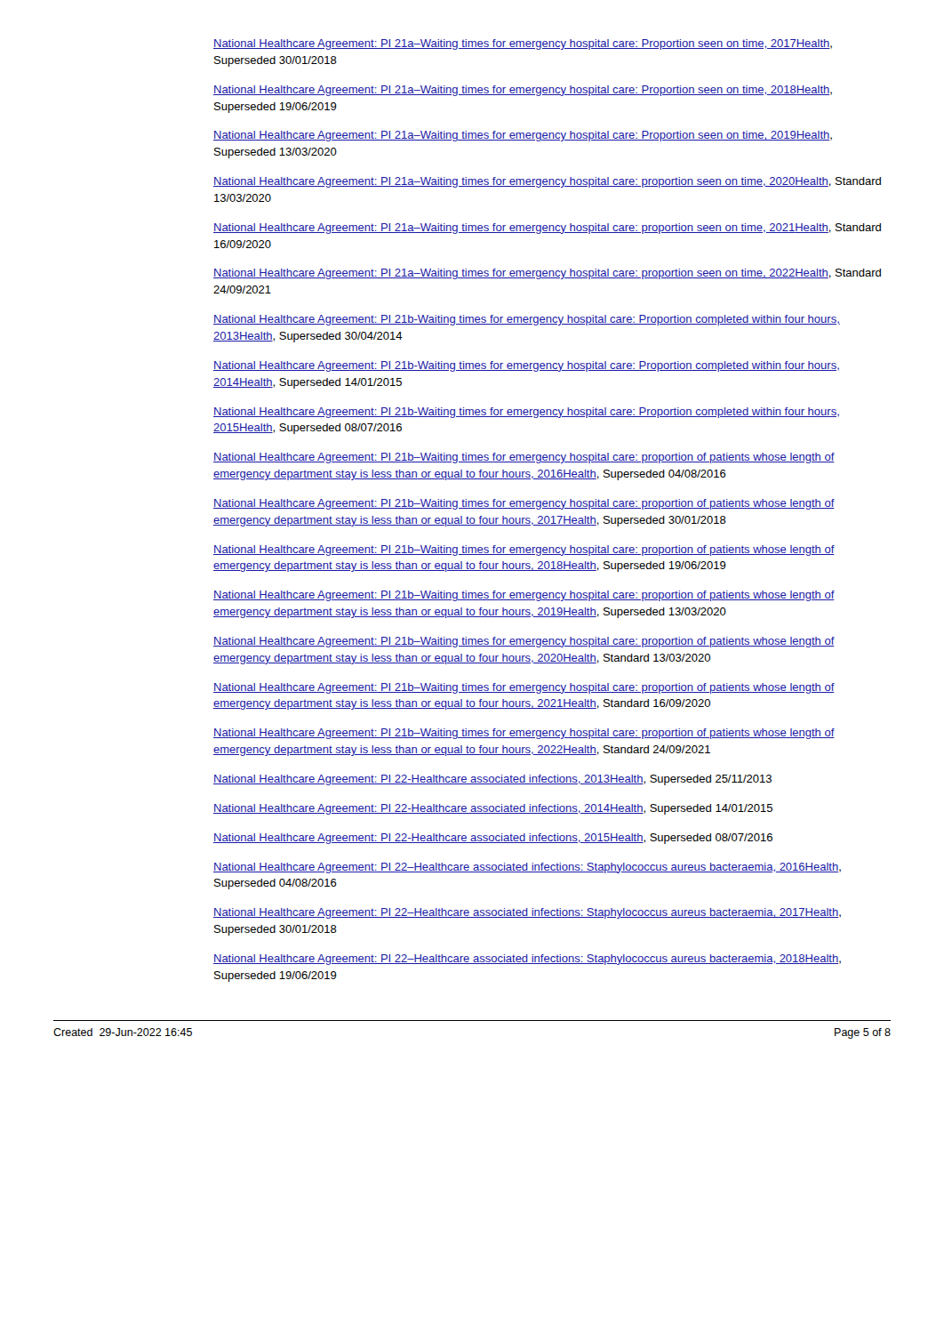National Healthcare Agreement: PI 21a–Waiting times for emergency hospital care: Proportion seen on time, 2017 Health, Superseded 30/01/2018
National Healthcare Agreement: PI 21a–Waiting times for emergency hospital care: Proportion seen on time, 2018 Health, Superseded 19/06/2019
National Healthcare Agreement: PI 21a–Waiting times for emergency hospital care: Proportion seen on time, 2019 Health, Superseded 13/03/2020
National Healthcare Agreement: PI 21a–Waiting times for emergency hospital care: proportion seen on time, 2020 Health, Standard 13/03/2020
National Healthcare Agreement: PI 21a–Waiting times for emergency hospital care: proportion seen on time, 2021 Health, Standard 16/09/2020
National Healthcare Agreement: PI 21a–Waiting times for emergency hospital care: proportion seen on time, 2022 Health, Standard 24/09/2021
National Healthcare Agreement: PI 21b-Waiting times for emergency hospital care: Proportion completed within four hours, 2013 Health, Superseded 30/04/2014
National Healthcare Agreement: PI 21b-Waiting times for emergency hospital care: Proportion completed within four hours, 2014 Health, Superseded 14/01/2015
National Healthcare Agreement: PI 21b-Waiting times for emergency hospital care: Proportion completed within four hours, 2015 Health, Superseded 08/07/2016
National Healthcare Agreement: PI 21b–Waiting times for emergency hospital care: proportion of patients whose length of emergency department stay is less than or equal to four hours, 2016 Health, Superseded 04/08/2016
National Healthcare Agreement: PI 21b–Waiting times for emergency hospital care: proportion of patients whose length of emergency department stay is less than or equal to four hours, 2017 Health, Superseded 30/01/2018
National Healthcare Agreement: PI 21b–Waiting times for emergency hospital care: proportion of patients whose length of emergency department stay is less than or equal to four hours, 2018 Health, Superseded 19/06/2019
National Healthcare Agreement: PI 21b–Waiting times for emergency hospital care: proportion of patients whose length of emergency department stay is less than or equal to four hours, 2019 Health, Superseded 13/03/2020
National Healthcare Agreement: PI 21b–Waiting times for emergency hospital care: proportion of patients whose length of emergency department stay is less than or equal to four hours, 2020 Health, Standard 13/03/2020
National Healthcare Agreement: PI 21b–Waiting times for emergency hospital care: proportion of patients whose length of emergency department stay is less than or equal to four hours, 2021 Health, Standard 16/09/2020
National Healthcare Agreement: PI 21b–Waiting times for emergency hospital care: proportion of patients whose length of emergency department stay is less than or equal to four hours, 2022 Health, Standard 24/09/2021
National Healthcare Agreement: PI 22-Healthcare associated infections, 2013 Health, Superseded 25/11/2013
National Healthcare Agreement: PI 22-Healthcare associated infections, 2014 Health, Superseded 14/01/2015
National Healthcare Agreement: PI 22-Healthcare associated infections, 2015 Health, Superseded 08/07/2016
National Healthcare Agreement: PI 22–Healthcare associated infections: Staphylococcus aureus bacteraemia, 2016 Health, Superseded 04/08/2016
National Healthcare Agreement: PI 22–Healthcare associated infections: Staphylococcus aureus bacteraemia, 2017 Health, Superseded 30/01/2018
National Healthcare Agreement: PI 22–Healthcare associated infections: Staphylococcus aureus bacteraemia, 2018 Health, Superseded 19/06/2019
Created 29-Jun-2022 16:45 Page 5 of 8